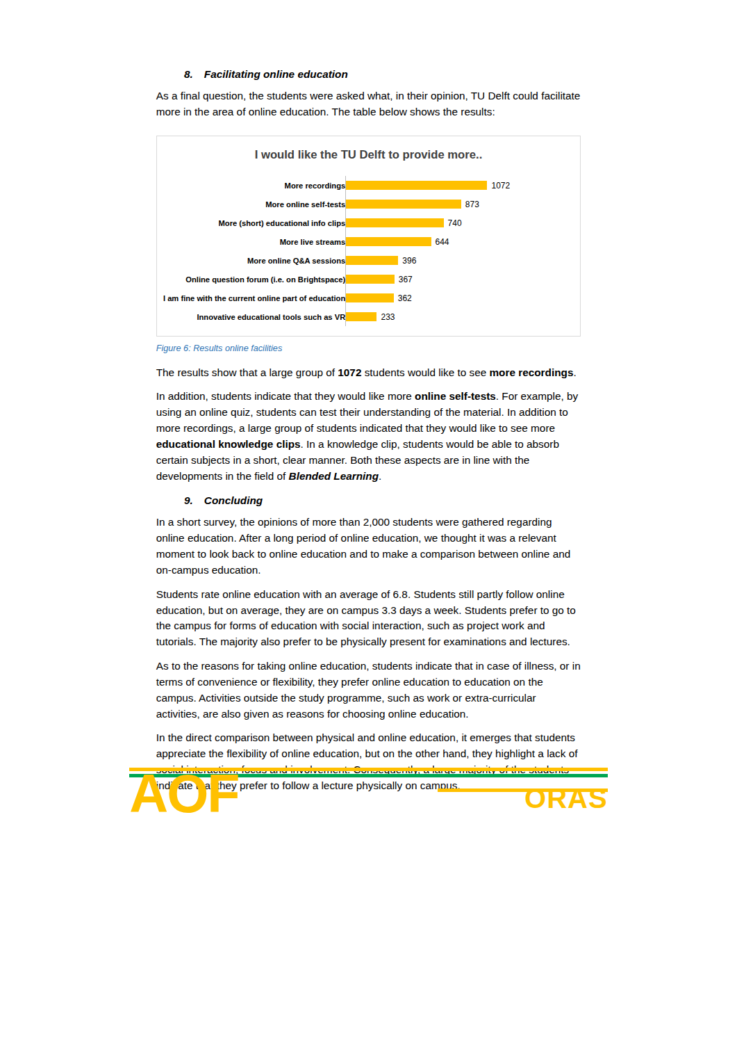8. Facilitating online education
As a final question, the students were asked what, in their opinion, TU Delft could facilitate more in the area of online education. The table below shows the results:
I would like the TU Delft to provide more..
| More recordings | 1072 |
| More online self-tests | 873 |
| More (short) educational info clips | 740 |
| More live streams | 644 |
| More online Q&A sessions | 396 |
| Online question forum (i.e. on Brightspace) | 367 |
| I am fine with the current online part of education | 362 |
| Innovative educational tools such as VR | 233 |
Figure 6: Results online facilities
The results show that a large group of 1072 students would like to see more recordings.
In addition, students indicate that they would like more online self-tests. For example, by using an online quiz, students can test their understanding of the material. In addition to more recordings, a large group of students indicated that they would like to see more educational knowledge clips. In a knowledge clip, students would be able to absorb certain subjects in a short, clear manner. Both these aspects are in line with the developments in the field of Blended Learning.
9. Concluding
In a short survey, the opinions of more than 2,000 students were gathered regarding online education. After a long period of online education, we thought it was a relevant moment to look back to online education and to make a comparison between online and on-campus education.
Students rate online education with an average of 6.8. Students still partly follow online education, but on average, they are on campus 3.3 days a week. Students prefer to go to the campus for forms of education with social interaction, such as project work and tutorials. The majority also prefer to be physically present for examinations and lectures.
As to the reasons for taking online education, students indicate that in case of illness, or in terms of convenience or flexibility, they prefer online education to education on the campus. Activities outside the study programme, such as work or extra-curricular activities, are also given as reasons for choosing online education.
In the direct comparison between physical and online education, it emerges that students appreciate the flexibility of online education, but on the other hand, they highlight a lack of social interaction, focus and involvement. Consequently, a large majority of the students indicate that they prefer to follow a lecture physically on campus.
AOF
ORAS